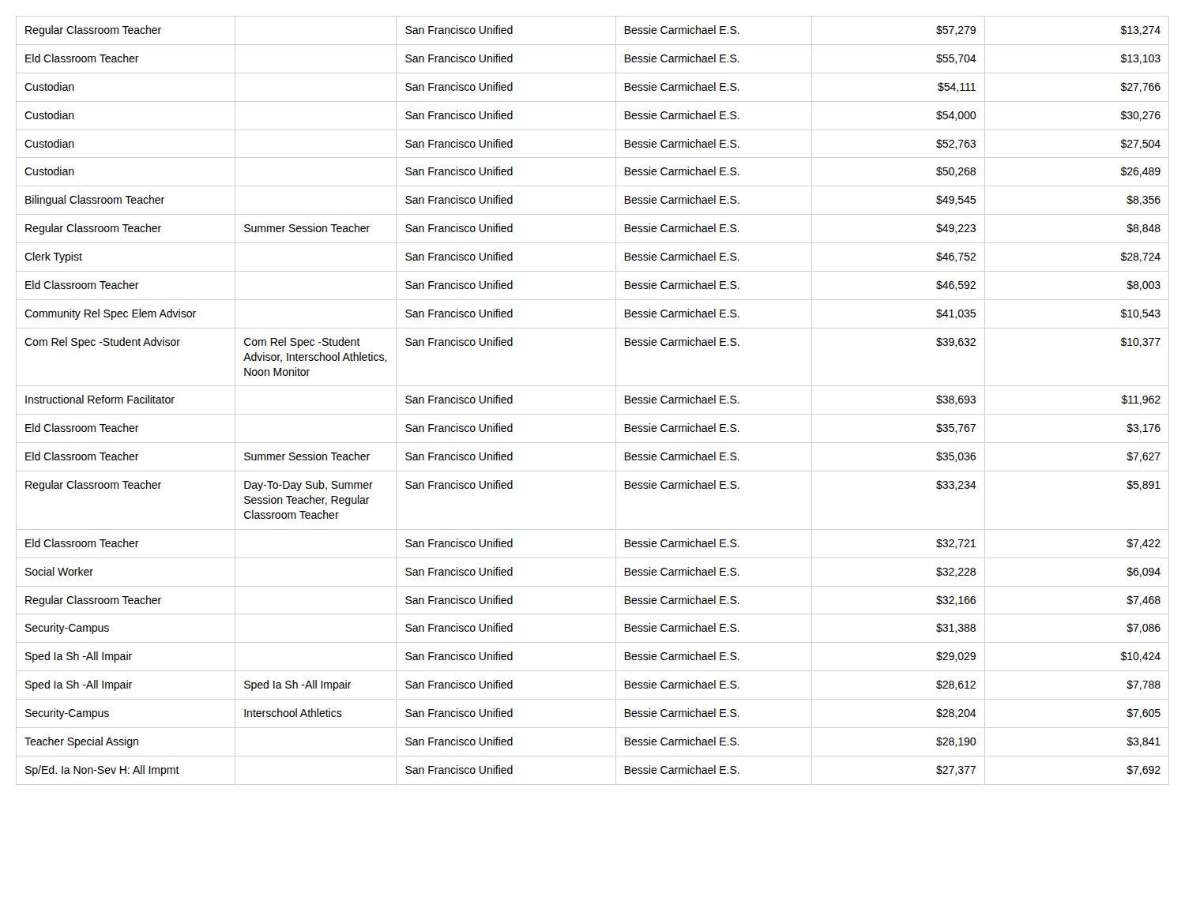| Regular Classroom Teacher | | San Francisco Unified | Bessie Carmichael E.S. | $57,279 | $13,274 |
| Eld Classroom Teacher | | San Francisco Unified | Bessie Carmichael E.S. | $55,704 | $13,103 |
| Custodian | | San Francisco Unified | Bessie Carmichael E.S. | $54,111 | $27,766 |
| Custodian | | San Francisco Unified | Bessie Carmichael E.S. | $54,000 | $30,276 |
| Custodian | | San Francisco Unified | Bessie Carmichael E.S. | $52,763 | $27,504 |
| Custodian | | San Francisco Unified | Bessie Carmichael E.S. | $50,268 | $26,489 |
| Bilingual Classroom Teacher | | San Francisco Unified | Bessie Carmichael E.S. | $49,545 | $8,356 |
| Regular Classroom Teacher | Summer Session Teacher | San Francisco Unified | Bessie Carmichael E.S. | $49,223 | $8,848 |
| Clerk Typist | | San Francisco Unified | Bessie Carmichael E.S. | $46,752 | $28,724 |
| Eld Classroom Teacher | | San Francisco Unified | Bessie Carmichael E.S. | $46,592 | $8,003 |
| Community Rel Spec Elem Advisor | | San Francisco Unified | Bessie Carmichael E.S. | $41,035 | $10,543 |
| Com Rel Spec -Student Advisor | Com Rel Spec -Student Advisor, Interschool Athletics, Noon Monitor | San Francisco Unified | Bessie Carmichael E.S. | $39,632 | $10,377 |
| Instructional Reform Facilitator | | San Francisco Unified | Bessie Carmichael E.S. | $38,693 | $11,962 |
| Eld Classroom Teacher | | San Francisco Unified | Bessie Carmichael E.S. | $35,767 | $3,176 |
| Eld Classroom Teacher | Summer Session Teacher | San Francisco Unified | Bessie Carmichael E.S. | $35,036 | $7,627 |
| Regular Classroom Teacher | Day-To-Day Sub, Summer Session Teacher, Regular Classroom Teacher | San Francisco Unified | Bessie Carmichael E.S. | $33,234 | $5,891 |
| Eld Classroom Teacher | | San Francisco Unified | Bessie Carmichael E.S. | $32,721 | $7,422 |
| Social Worker | | San Francisco Unified | Bessie Carmichael E.S. | $32,228 | $6,094 |
| Regular Classroom Teacher | | San Francisco Unified | Bessie Carmichael E.S. | $32,166 | $7,468 |
| Security-Campus | | San Francisco Unified | Bessie Carmichael E.S. | $31,388 | $7,086 |
| Sped Ia Sh -All Impair | | San Francisco Unified | Bessie Carmichael E.S. | $29,029 | $10,424 |
| Sped Ia Sh -All Impair | Sped Ia Sh -All Impair | San Francisco Unified | Bessie Carmichael E.S. | $28,612 | $7,788 |
| Security-Campus | Interschool Athletics | San Francisco Unified | Bessie Carmichael E.S. | $28,204 | $7,605 |
| Teacher Special Assign | | San Francisco Unified | Bessie Carmichael E.S. | $28,190 | $3,841 |
| Sp/Ed. Ia Non-Sev H: All Impmt | | San Francisco Unified | Bessie Carmichael E.S. | $27,377 | $7,692 |